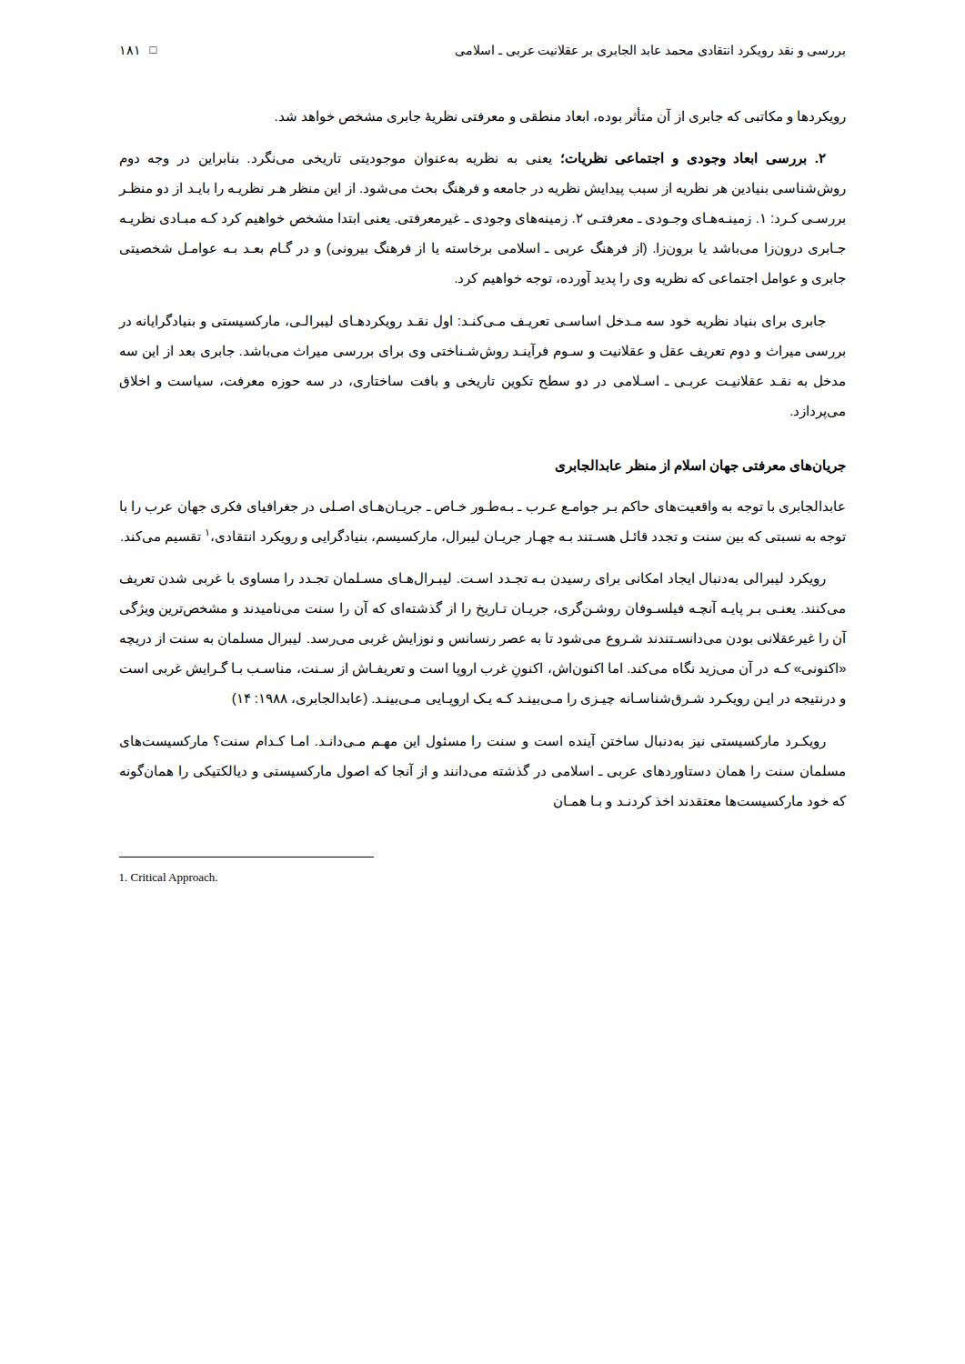بررسی و نقد رویکرد انتقادی محمد عابد الجابری بر عقلانیت عربی ـ اسلامی □ ۱۸۱
رویکردها و مکاتبی که جابری از آن متأثر بوده، ابعاد منطقی و معرفتی نظریهٔ جابری مشخص خواهد شد.
۲. بررسی ابعاد وجودی و اجتماعی نظریات؛ یعنی به نظریه به‌عنوان موجودیتی تاریخی می‌نگرد. بنابراین در وجه دوم روش‌شناسی بنیادین هر نظریه از سبب پیدایش نظریه در جامعه و فرهنگ بحث می‌شود. از این منظر هـر نظریـه را بایـد از دو منظـر بررسـی کـرد: ۱. زمینـه‌هـای وجـودی ـ معرفتـی ۲. زمینه‌های وجودی ـ غیرمعرفتی. یعنی ابتدا مشخص خواهیم کرد کـه مبـادی نظریـه جـابری درون‌زا می‌باشد یا برون‌زا. (از فرهنگ عربی ـ اسلامی برخاسته یا از فرهنگ بیرونی) و در گـام بعـد بـه عوامـل شخصیتی جابری و عوامل اجتماعی که نظریه وی را پدید آورده، توجه خواهیم کرد.
جابری برای بنیاد نظریه خود سه مـدخل اساسـی تعریـف مـی‌کنـد: اول نقـد رویکردهـای لیبرالـی، مارکسیستی و بنیادگرایانه در بررسی میراث و دوم تعریف عقل و عقلانیت و سـوم فرآینـد روش‌شـناختی وی برای بررسی میراث می‌باشد. جابری بعد از این سه مدخل به نقـد عقلانیـت عربـی ـ اسـلامی در دو سطح تکوین تاریخی و بافت ساختاری، در سه حوزه معرفت، سیاست و اخلاق می‌پردازد.
جریان‌های معرفتی جهان اسلام از منظر عابدالجابری
عابدالجابری با توجه به واقعیت‌های حاکم بـر جوامـع عـرب ـ بـه‌طـور خـاص ـ جریـان‌هـای اصـلی در جغرافیای فکری جهان عرب را با توجه به نسبتی که بین سنت و تجدد قائـل هسـتند بـه چهـار جریـان لیبرال، مارکسیسم، بنیادگرایی و رویکرد انتقادی،۱ تقسیم می‌کند.
رویکرد لیبرالی به‌دنبال ایجاد امکانی برای رسیدن بـه تجـدد اسـت. لیبـرال‌هـای مسـلمان تجـدد را مساوی با غربی شدن تعریف می‌کنند. یعنـی بـر پایـه آنچـه فیلسـوفان روشـن‌گری، جریـان تـاریخ را از گذشته‌ای که آن را سنت می‌نامیدند و مشخص‌ترین ویژگی آن را غیرعقلانی بودن می‌دانسـتندند شـروع می‌شود تا به عصر رنسانس و نوزایش غربی می‌رسد. لیبرال مسلمان به سنت از دریچه «اکنونی» کـه در آن می‌زید نگاه می‌کند. اما اکنون‌اش، اکنونِ غرب اروپا است و تعریفـاش از سـنت، مناسـب بـا گـرایش غربی است و درنتیجه در ایـن رویکـرد شـرق‌شناسـانه چیـزی را مـی‌بینـد کـه یـک اروپـایی مـی‌بینـد. (عابدالجابری، ۱۹۸۸: ۱۴)
رویکـرد مارکسیستی نیز به‌دنبال ساختن آینده است و سنت را مسئول این مهـم مـی‌دانـد. امـا کـدام سنت؟ مارکسیست‌های مسلمان سنت را همان دستاوردهای عربی ـ اسلامی در گذشته می‌دانند و از آنجا که اصول مارکسیستی و دیالکتیکی را همان‌گونه که خود مارکسیست‌ها معتقدند اخذ کردنـد و بـا همـان
1. Critical Approach.